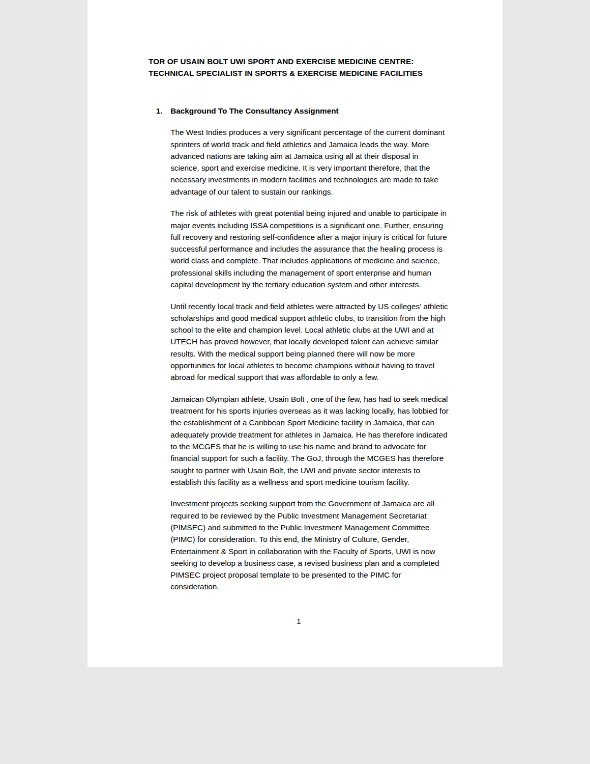TOR OF USAIN BOLT UWI SPORT AND EXERCISE MEDICINE CENTRE: TECHNICAL SPECIALIST IN SPORTS & EXERCISE MEDICINE FACILITIES
Background To The Consultancy Assignment
The West Indies produces a very significant percentage of the current dominant sprinters of world track and field athletics and Jamaica leads the way. More advanced nations are taking aim at Jamaica using all at their disposal in science, sport and exercise medicine. It is very important therefore, that the necessary investments in modern facilities and technologies are made to take advantage of our talent to sustain our rankings.
The risk of athletes with great potential being injured and unable to participate in major events including ISSA competitions is a significant one. Further, ensuring full recovery and restoring self-confidence after a major injury is critical for future successful performance and includes the assurance that the healing process is world class and complete. That includes applications of medicine and science, professional skills including the management of sport enterprise and human capital development by the tertiary education system and other interests.
Until recently local track and field athletes were attracted by US colleges’ athletic scholarships and good medical support athletic clubs, to transition from the high school to the elite and champion level. Local athletic clubs at the UWI and at UTECH has proved however, that locally developed talent can achieve similar results. With the medical support being planned there will now be more opportunities for local athletes to become champions without having to travel abroad for medical support that was affordable to only a few.
Jamaican Olympian athlete, Usain Bolt , one of the few, has had to seek medical treatment for his sports injuries overseas as it was lacking locally, has lobbied for the establishment of a Caribbean Sport Medicine facility in Jamaica, that can adequately provide treatment for athletes in Jamaica. He has therefore indicated to the MCGES that he is willing to use his name and brand to advocate for financial support for such a facility. The GoJ, through the MCGES has therefore sought to partner with Usain Bolt, the UWI and private sector interests to establish this facility as a wellness and sport medicine tourism facility.
Investment projects seeking support from the Government of Jamaica are all required to be reviewed by the Public Investment Management Secretariat (PIMSEC) and submitted to the Public Investment Management Committee (PIMC) for consideration. To this end, the Ministry of Culture, Gender, Entertainment & Sport in collaboration with the Faculty of Sports, UWI is now seeking to develop a business case, a revised business plan and a completed PIMSEC project proposal template to be presented to the PIMC for consideration.
1